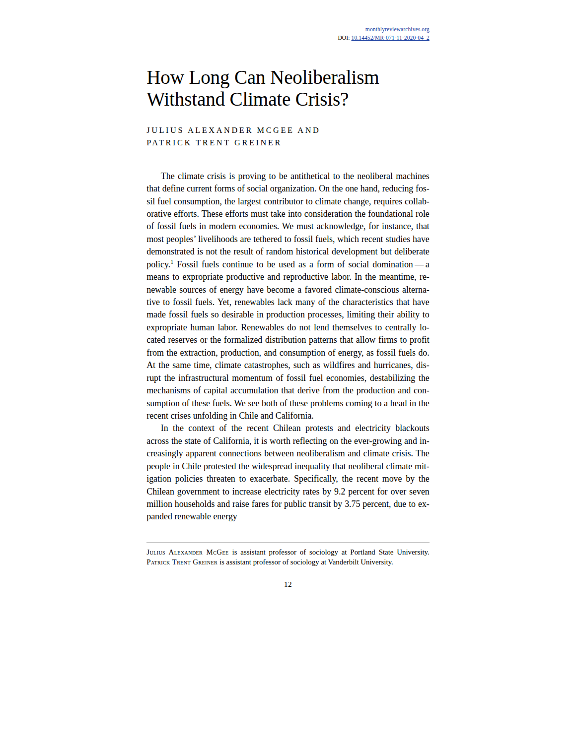monthlyreviewarchives.org
DOI: 10.14452/MR-071-11-2020-04_2
How Long Can Neoliberalism
Withstand Climate Crisis?
Julius Alexander McGee and
Patrick Trent Greiner
The climate crisis is proving to be antithetical to the neoliberal machines that define current forms of social organization. On the one hand, reducing fossil fuel consumption, the largest contributor to climate change, requires collaborative efforts. These efforts must take into consideration the foundational role of fossil fuels in modern economies. We must acknowledge, for instance, that most peoples’ livelihoods are tethered to fossil fuels, which recent studies have demonstrated is not the result of random historical development but deliberate policy.1 Fossil fuels continue to be used as a form of social domination — a means to expropriate productive and reproductive labor. In the meantime, renewable sources of energy have become a favored climate-conscious alternative to fossil fuels. Yet, renewables lack many of the characteristics that have made fossil fuels so desirable in production processes, limiting their ability to expropriate human labor. Renewables do not lend themselves to centrally located reserves or the formalized distribution patterns that allow firms to profit from the extraction, production, and consumption of energy, as fossil fuels do. At the same time, climate catastrophes, such as wildfires and hurricanes, disrupt the infrastructural momentum of fossil fuel economies, destabilizing the mechanisms of capital accumulation that derive from the production and consumption of these fuels. We see both of these problems coming to a head in the recent crises unfolding in Chile and California.
In the context of the recent Chilean protests and electricity blackouts across the state of California, it is worth reflecting on the ever-growing and increasingly apparent connections between neoliberalism and climate crisis. The people in Chile protested the widespread inequality that neoliberal climate mitigation policies threaten to exacerbate. Specifically, the recent move by the Chilean government to increase electricity rates by 9.2 percent for over seven million households and raise fares for public transit by 3.75 percent, due to expanded renewable energy
Julius Alexander McGee is assistant professor of sociology at Portland State University. Patrick Trent Greiner is assistant professor of sociology at Vanderbilt University.
12